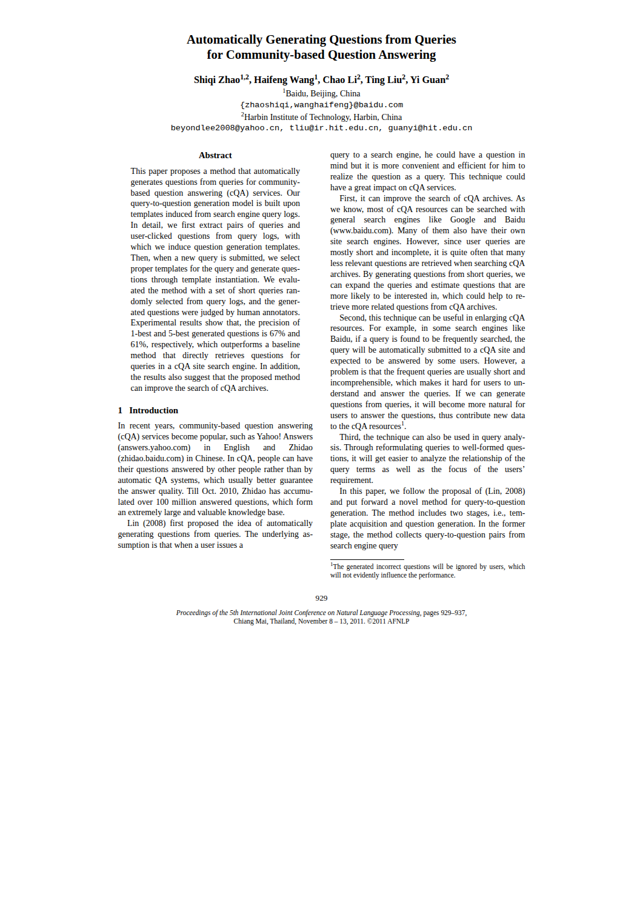Automatically Generating Questions from Queries
for Community-based Question Answering
Shiqi Zhao1,2, Haifeng Wang1, Chao Li2, Ting Liu2, Yi Guan2
1Baidu, Beijing, China
{zhaoshiqi,wanghaifeng}@baidu.com
2Harbin Institute of Technology, Harbin, China
beyondlee2008@yahoo.cn, tliu@ir.hit.edu.cn, guanyi@hit.edu.cn
Abstract
This paper proposes a method that automatically generates questions from queries for community-based question answering (cQA) services. Our query-to-question generation model is built upon templates induced from search engine query logs. In detail, we first extract pairs of queries and user-clicked questions from query logs, with which we induce question generation templates. Then, when a new query is submitted, we select proper templates for the query and generate questions through template instantiation. We evaluated the method with a set of short queries randomly selected from query logs, and the generated questions were judged by human annotators. Experimental results show that, the precision of 1-best and 5-best generated questions is 67% and 61%, respectively, which outperforms a baseline method that directly retrieves questions for queries in a cQA site search engine. In addition, the results also suggest that the proposed method can improve the search of cQA archives.
1 Introduction
In recent years, community-based question answering (cQA) services become popular, such as Yahoo! Answers (answers.yahoo.com) in English and Zhidao (zhidao.baidu.com) in Chinese. In cQA, people can have their questions answered by other people rather than by automatic QA systems, which usually better guarantee the answer quality. Till Oct. 2010, Zhidao has accumulated over 100 million answered questions, which form an extremely large and valuable knowledge base.
Lin (2008) first proposed the idea of automatically generating questions from queries. The underlying assumption is that when a user issues a
query to a search engine, he could have a question in mind but it is more convenient and efficient for him to realize the question as a query. This technique could have a great impact on cQA services.
First, it can improve the search of cQA archives. As we know, most of cQA resources can be searched with general search engines like Google and Baidu (www.baidu.com). Many of them also have their own site search engines. However, since user queries are mostly short and incomplete, it is quite often that many less relevant questions are retrieved when searching cQA archives. By generating questions from short queries, we can expand the queries and estimate questions that are more likely to be interested in, which could help to retrieve more related questions from cQA archives.
Second, this technique can be useful in enlarging cQA resources. For example, in some search engines like Baidu, if a query is found to be frequently searched, the query will be automatically submitted to a cQA site and expected to be answered by some users. However, a problem is that the frequent queries are usually short and incomprehensible, which makes it hard for users to understand and answer the queries. If we can generate questions from queries, it will become more natural for users to answer the questions, thus contribute new data to the cQA resources1.
Third, the technique can also be used in query analysis. Through reformulating queries to well-formed questions, it will get easier to analyze the relationship of the query terms as well as the focus of the users’ requirement.
In this paper, we follow the proposal of (Lin, 2008) and put forward a novel method for query-to-question generation. The method includes two stages, i.e., template acquisition and question generation. In the former stage, the method collects query-to-question pairs from search engine query
1The generated incorrect questions will be ignored by users, which will not evidently influence the performance.
929
Proceedings of the 5th International Joint Conference on Natural Language Processing, pages 929–937,
Chiang Mai, Thailand, November 8 – 13, 2011. ©2011 AFNLP